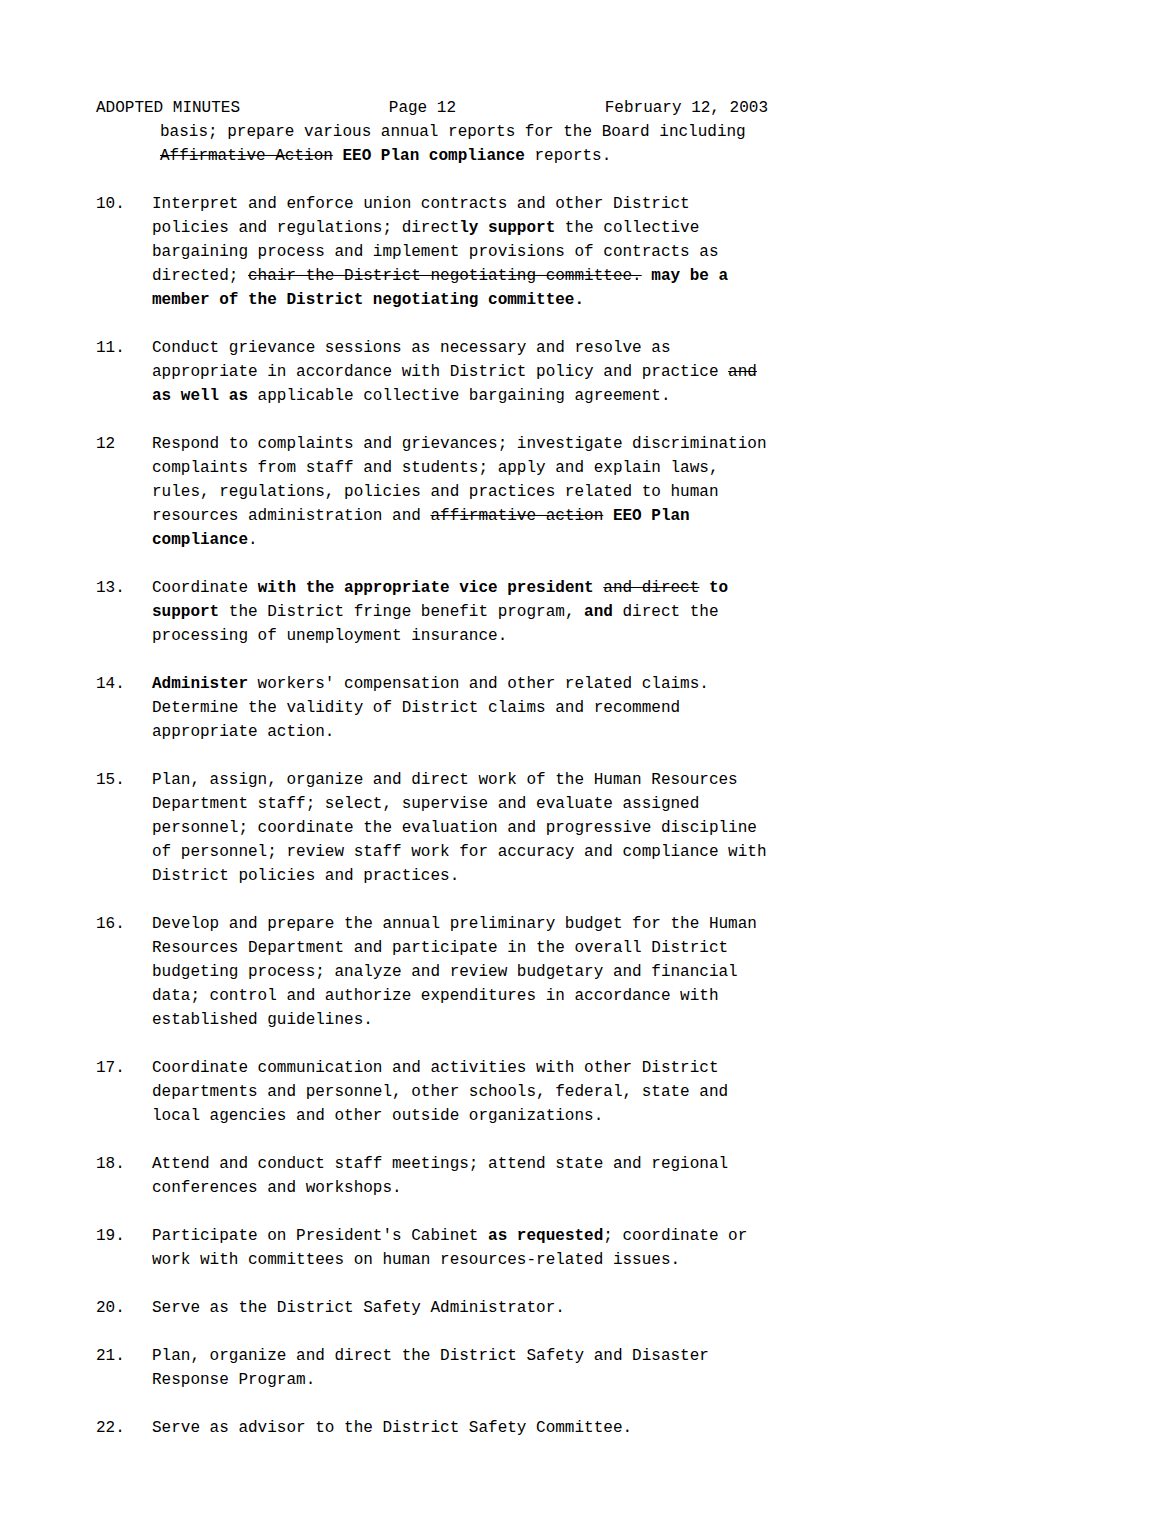ADOPTED MINUTES Page 12 February 12, 2003
basis; prepare various annual reports for the Board including Affirmative Action EEO Plan compliance reports.
10. Interpret and enforce union contracts and other District policies and regulations; directly support the collective bargaining process and implement provisions of contracts as directed; chair the District negotiating committee. may be a member of the District negotiating committee.
11. Conduct grievance sessions as necessary and resolve as appropriate in accordance with District policy and practice and as well as applicable collective bargaining agreement.
12 Respond to complaints and grievances; investigate discrimination complaints from staff and students; apply and explain laws, rules, regulations, policies and practices related to human resources administration and affirmative action EEO Plan compliance.
13. Coordinate with the appropriate vice president and direct to support the District fringe benefit program, and direct the processing of unemployment insurance.
14. Administer workers' compensation and other related claims. Determine the validity of District claims and recommend appropriate action.
15. Plan, assign, organize and direct work of the Human Resources Department staff; select, supervise and evaluate assigned personnel; coordinate the evaluation and progressive discipline of personnel; review staff work for accuracy and compliance with District policies and practices.
16. Develop and prepare the annual preliminary budget for the Human Resources Department and participate in the overall District budgeting process; analyze and review budgetary and financial data; control and authorize expenditures in accordance with established guidelines.
17. Coordinate communication and activities with other District departments and personnel, other schools, federal, state and local agencies and other outside organizations.
18. Attend and conduct staff meetings; attend state and regional conferences and workshops.
19. Participate on President's Cabinet as requested; coordinate or work with committees on human resources-related issues.
20. Serve as the District Safety Administrator.
21. Plan, organize and direct the District Safety and Disaster Response Program.
22. Serve as advisor to the District Safety Committee.